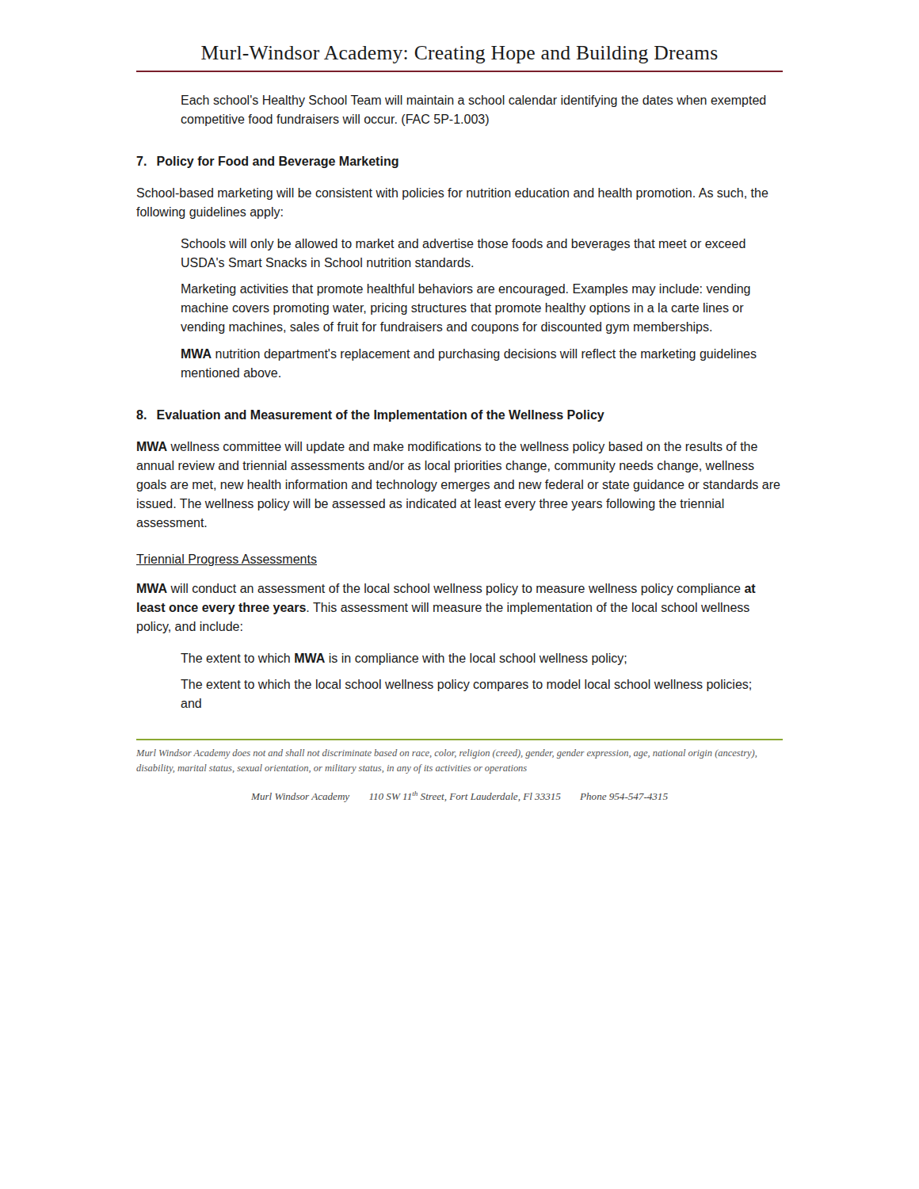Murl-Windsor Academy: Creating Hope and Building Dreams
Each school's Healthy School Team will maintain a school calendar identifying the dates when exempted competitive food fundraisers will occur. (FAC 5P-1.003)
7. Policy for Food and Beverage Marketing
School-based marketing will be consistent with policies for nutrition education and health promotion. As such, the following guidelines apply:
Schools will only be allowed to market and advertise those foods and beverages that meet or exceed USDA's Smart Snacks in School nutrition standards.
Marketing activities that promote healthful behaviors are encouraged. Examples may include: vending machine covers promoting water, pricing structures that promote healthy options in a la carte lines or vending machines, sales of fruit for fundraisers and coupons for discounted gym memberships.
MWA nutrition department's replacement and purchasing decisions will reflect the marketing guidelines mentioned above.
8. Evaluation and Measurement of the Implementation of the Wellness Policy
MWA wellness committee will update and make modifications to the wellness policy based on the results of the annual review and triennial assessments and/or as local priorities change, community needs change, wellness goals are met, new health information and technology emerges and new federal or state guidance or standards are issued. The wellness policy will be assessed as indicated at least every three years following the triennial assessment.
Triennial Progress Assessments
MWA will conduct an assessment of the local school wellness policy to measure wellness policy compliance at least once every three years. This assessment will measure the implementation of the local school wellness policy, and include:
The extent to which MWA is in compliance with the local school wellness policy;
The extent to which the local school wellness policy compares to model local school wellness policies; and
Murl Windsor Academy does not and shall not discriminate based on race, color, religion (creed), gender, gender expression, age, national origin (ancestry), disability, marital status, sexual orientation, or military status, in any of its activities or operations
Murl Windsor Academy 110 SW 11th Street, Fort Lauderdale, Fl 33315 Phone 954-547-4315